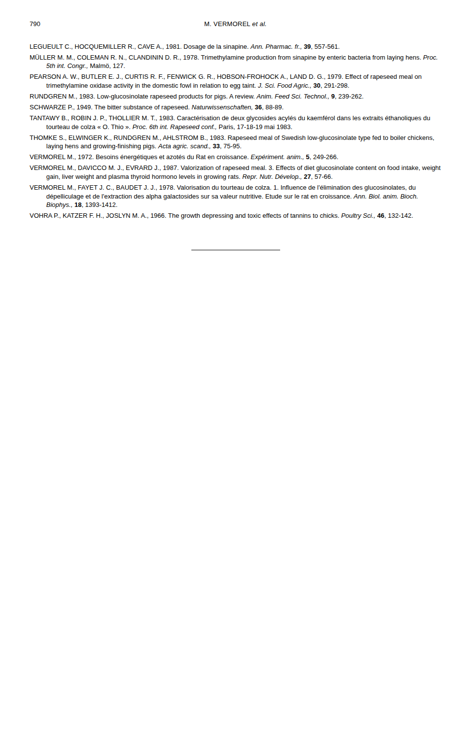790
M. VERMOREL et al.
LEGUEULT C., HOCQUEMILLER R., CAVE A., 1981. Dosage de la sinapine. Ann. Pharmac. fr., 39, 557-561.
MÜLLER M. M., COLEMAN R. N., CLANDININ D. R., 1978. Trimethylamine production from sinapine by enteric bacteria from laying hens. Proc. 5th int. Congr., Malmö, 127.
PEARSON A. W., BUTLER E. J., CURTIS R. F., FENWICK G. R., HOBSON-FROHOCK A., LAND D. G., 1979. Effect of rapeseed meal on trimethylamine oxidase activity in the domestic fowl in relation to egg taint. J. Sci. Food Agric., 30, 291-298.
RUNDGREN M., 1983. Low-glucosinolate rapeseed products for pigs. A review. Anim. Feed Sci. Technol., 9, 239-262.
SCHWARZE P., 1949. The bitter substance of rapeseed. Naturwissenschaften, 36, 88-89.
TANTAWY B., ROBIN J. P., THOLLIER M. T., 1983. Caractérisation de deux glycosides acylés du kaemférol dans les extraits éthanoliques du tourteau de colza « O. Thio ». Proc. 6th int. Rapeseed conf., Paris, 17-18-19 mai 1983.
THOMKE S., ELWINGER K., RUNDGREN M., AHLSTROM B., 1983. Rapeseed meal of Swedish low-glucosinolate type fed to boiler chickens, laying hens and growing-finishing pigs. Acta agric. scand., 33, 75-95.
VERMOREL M., 1972. Besoins énergétiques et azotés du Rat en croissance. Expériment. anim., 5, 249-266.
VERMOREL M., DAVICCO M. J., EVRARD J., 1987. Valorization of rapeseed meal. 3. Effects of diet glucosinolate content on food intake, weight gain, liver weight and plasma thyroid hormono levels in growing rats. Repr. Nutr. Dévelop., 27, 57-66.
VERMOREL M., FAYET J. C., BAUDET J. J., 1978. Valorisation du tourteau de colza. 1. Influence de l'élimination des glucosinolates, du dépelliculage et de l'extraction des alpha galactosides sur sa valeur nutritive. Etude sur le rat en croissance. Ann. Biol. anim. Bioch. Biophys., 18, 1393-1412.
VOHRA P., KATZER F. H., JOSLYN M. A., 1966. The growth depressing and toxic effects of tannins to chicks. Poultry Sci., 46, 132-142.